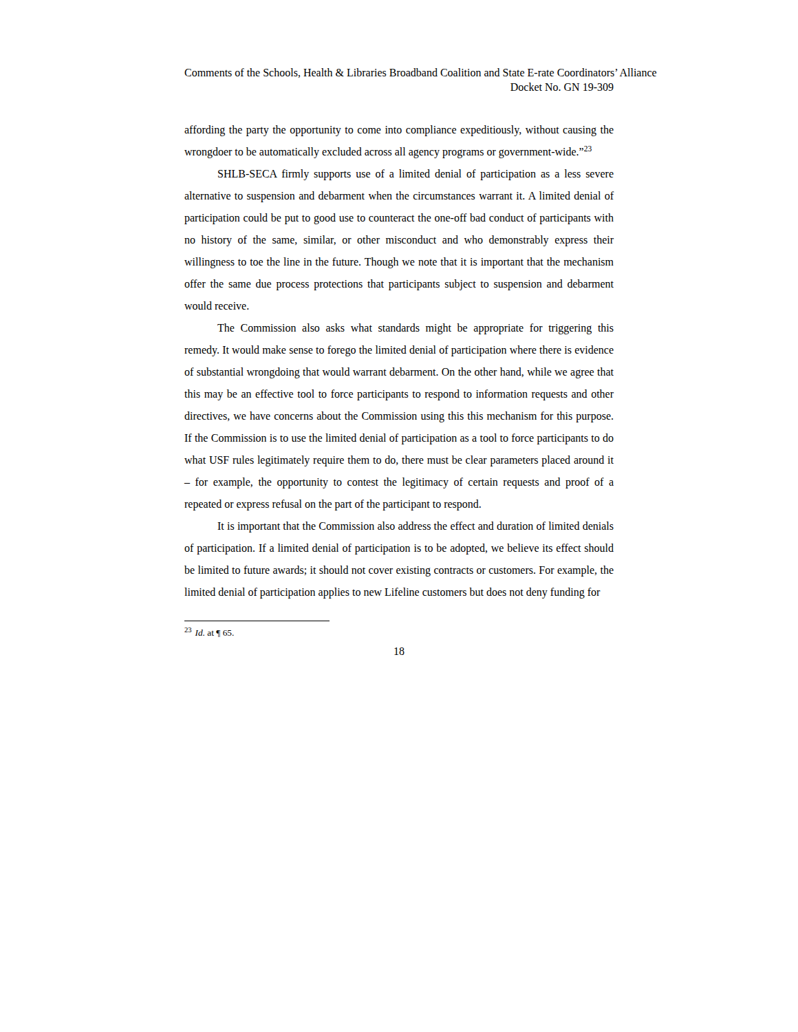Comments of the Schools, Health & Libraries Broadband Coalition and State E-rate Coordinators’ Alliance
Docket No. GN 19-309
affording the party the opportunity to come into compliance expeditiously, without causing the wrongdoer to be automatically excluded across all agency programs or government-wide.”23
SHLB-SECA firmly supports use of a limited denial of participation as a less severe alternative to suspension and debarment when the circumstances warrant it. A limited denial of participation could be put to good use to counteract the one-off bad conduct of participants with no history of the same, similar, or other misconduct and who demonstrably express their willingness to toe the line in the future. Though we note that it is important that the mechanism offer the same due process protections that participants subject to suspension and debarment would receive.
The Commission also asks what standards might be appropriate for triggering this remedy. It would make sense to forego the limited denial of participation where there is evidence of substantial wrongdoing that would warrant debarment. On the other hand, while we agree that this may be an effective tool to force participants to respond to information requests and other directives, we have concerns about the Commission using this this mechanism for this purpose. If the Commission is to use the limited denial of participation as a tool to force participants to do what USF rules legitimately require them to do, there must be clear parameters placed around it – for example, the opportunity to contest the legitimacy of certain requests and proof of a repeated or express refusal on the part of the participant to respond.
It is important that the Commission also address the effect and duration of limited denials of participation. If a limited denial of participation is to be adopted, we believe its effect should be limited to future awards; it should not cover existing contracts or customers. For example, the limited denial of participation applies to new Lifeline customers but does not deny funding for
23 Id. at ¶ 65.
18